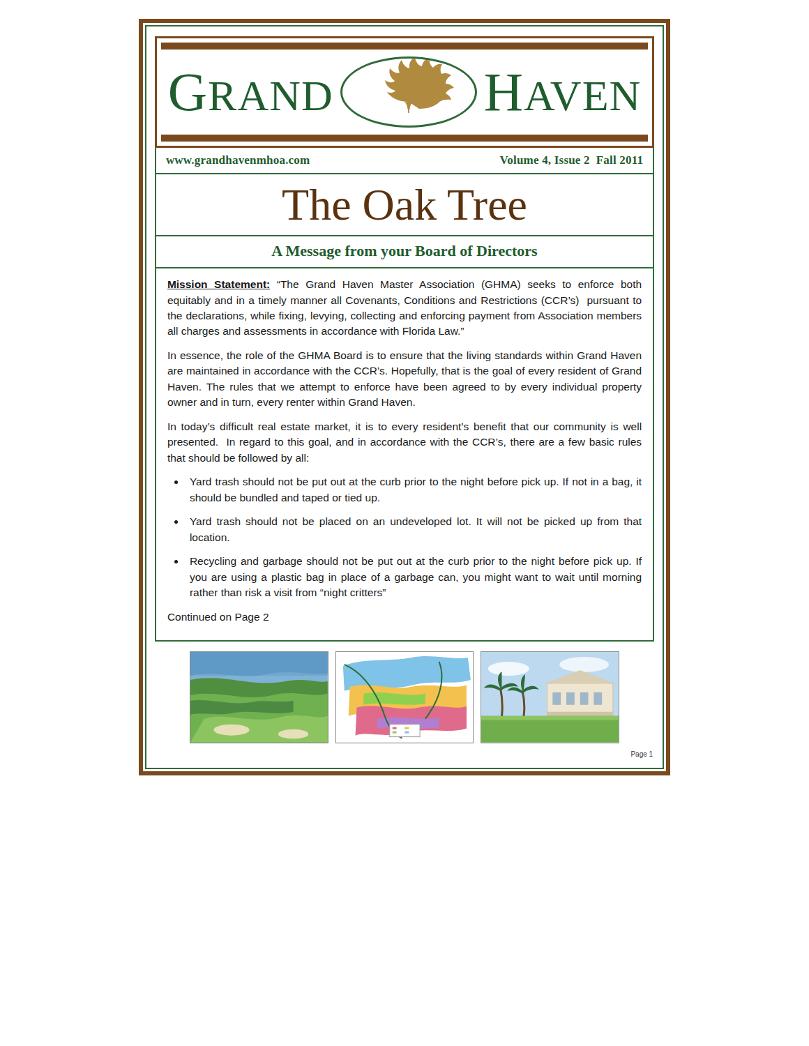GRAND
HAVEN
www.grandhavenmhoa.com Volume 4, Issue 2 Fall 2011
The Oak Tree
A Message from your Board of Directors
Mission Statement: “The Grand Haven Master Association (GHMA) seeks to enforce both equitably and in a timely manner all Covenants, Conditions and Restrictions (CCR’s) pursuant to the declarations, while fixing, levying, collecting and enforcing payment from Association members all charges and assessments in accordance with Florida Law.”
In essence, the role of the GHMA Board is to ensure that the living standards within Grand Haven are maintained in accordance with the CCR’s. Hopefully, that is the goal of every resident of Grand Haven. The rules that we attempt to enforce have been agreed to by every individual property owner and in turn, every renter within Grand Haven.
In today’s difficult real estate market, it is to every resident’s benefit that our community is well presented. In regard to this goal, and in accordance with the CCR’s, there are a few basic rules that should be followed by all:
Yard trash should not be put out at the curb prior to the night before pick up. If not in a bag, it should be bundled and taped or tied up.
Yard trash should not be placed on an undeveloped lot. It will not be picked up from that location.
Recycling and garbage should not be put out at the curb prior to the night before pick up. If you are using a plastic bag in place of a garbage can, you might want to wait until morning rather than risk a visit from “night critters”
Continued on Page 2
Page 1